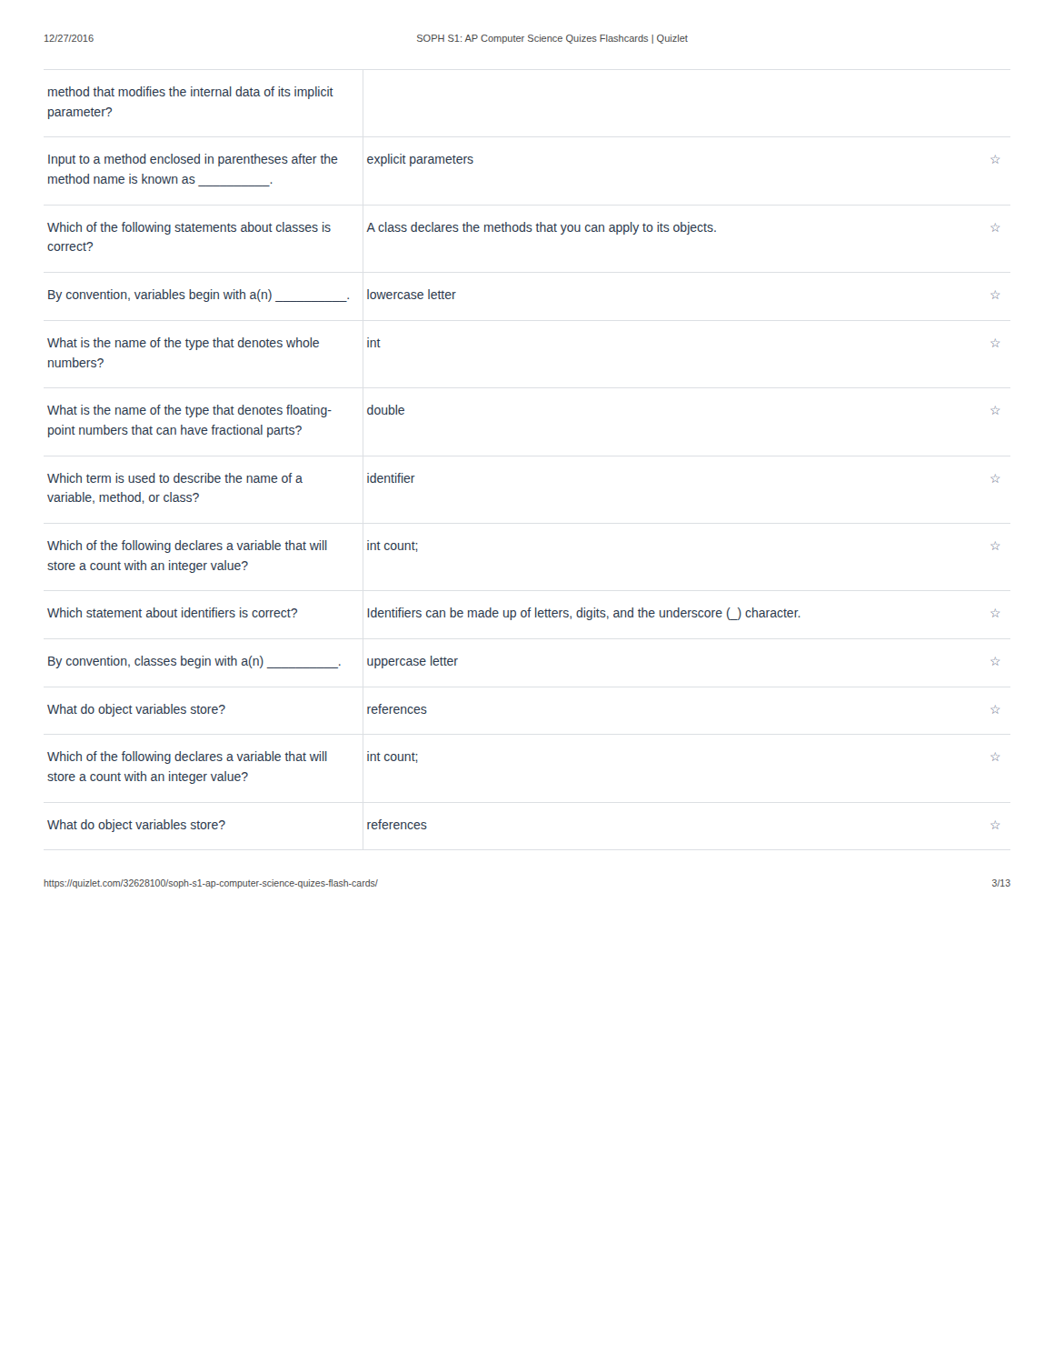12/27/2016 SOPH S1: AP Computer Science Quizes Flashcards | Quizlet
| method that modifies the internal data of its implicit parameter? | | |
| Input to a method enclosed in parentheses after the method name is known as __________. | explicit parameters | ☆ |
| Which of the following statements about classes is correct? | A class declares the methods that you can apply to its objects. | ☆ |
| By convention, variables begin with a(n) __________. | lowercase letter | ☆ |
| What is the name of the type that denotes whole numbers? | int | ☆ |
| What is the name of the type that denotes floating-point numbers that can have fractional parts? | double | ☆ |
| Which term is used to describe the name of a variable, method, or class? | identifier | ☆ |
| Which of the following declares a variable that will store a count with an integer value? | int count; | ☆ |
| Which statement about identifiers is correct? | Identifiers can be made up of letters, digits, and the underscore (_) character. | ☆ |
| By convention, classes begin with a(n) __________. | uppercase letter | ☆ |
| What do object variables store? | references | ☆ |
| Which of the following declares a variable that will store a count with an integer value? | int count; | ☆ |
| What do object variables store? | references | ☆ |
https://quizlet.com/32628100/soph-s1-ap-computer-science-quizes-flash-cards/ 3/13